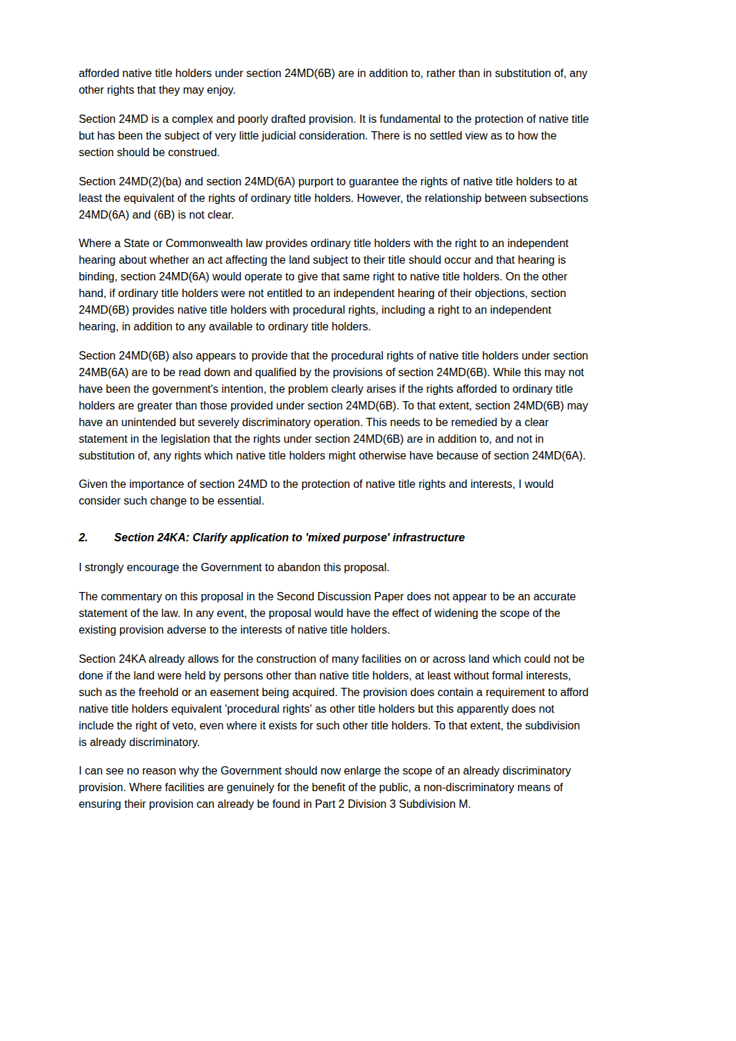afforded native title holders under section 24MD(6B) are in addition to, rather than in substitution of, any other rights that they may enjoy.
Section 24MD is a complex and poorly drafted provision. It is fundamental to the protection of native title but has been the subject of very little judicial consideration. There is no settled view as to how the section should be construed.
Section 24MD(2)(ba) and section 24MD(6A) purport to guarantee the rights of native title holders to at least the equivalent of the rights of ordinary title holders. However, the relationship between subsections 24MD(6A) and (6B) is not clear.
Where a State or Commonwealth law provides ordinary title holders with the right to an independent hearing about whether an act affecting the land subject to their title should occur and that hearing is binding, section 24MD(6A) would operate to give that same right to native title holders. On the other hand, if ordinary title holders were not entitled to an independent hearing of their objections, section 24MD(6B) provides native title holders with procedural rights, including a right to an independent hearing, in addition to any available to ordinary title holders.
Section 24MD(6B) also appears to provide that the procedural rights of native title holders under section 24MB(6A) are to be read down and qualified by the provisions of section 24MD(6B). While this may not have been the government's intention, the problem clearly arises if the rights afforded to ordinary title holders are greater than those provided under section 24MD(6B). To that extent, section 24MD(6B) may have an unintended but severely discriminatory operation. This needs to be remedied by a clear statement in the legislation that the rights under section 24MD(6B) are in addition to, and not in substitution of, any rights which native title holders might otherwise have because of section 24MD(6A).
Given the importance of section 24MD to the protection of native title rights and interests, I would consider such change to be essential.
2. Section 24KA: Clarify application to 'mixed purpose' infrastructure
I strongly encourage the Government to abandon this proposal.
The commentary on this proposal in the Second Discussion Paper does not appear to be an accurate statement of the law. In any event, the proposal would have the effect of widening the scope of the existing provision adverse to the interests of native title holders.
Section 24KA already allows for the construction of many facilities on or across land which could not be done if the land were held by persons other than native title holders, at least without formal interests, such as the freehold or an easement being acquired. The provision does contain a requirement to afford native title holders equivalent 'procedural rights' as other title holders but this apparently does not include the right of veto, even where it exists for such other title holders. To that extent, the subdivision is already discriminatory.
I can see no reason why the Government should now enlarge the scope of an already discriminatory provision. Where facilities are genuinely for the benefit of the public, a non-discriminatory means of ensuring their provision can already be found in Part 2 Division 3 Subdivision M.